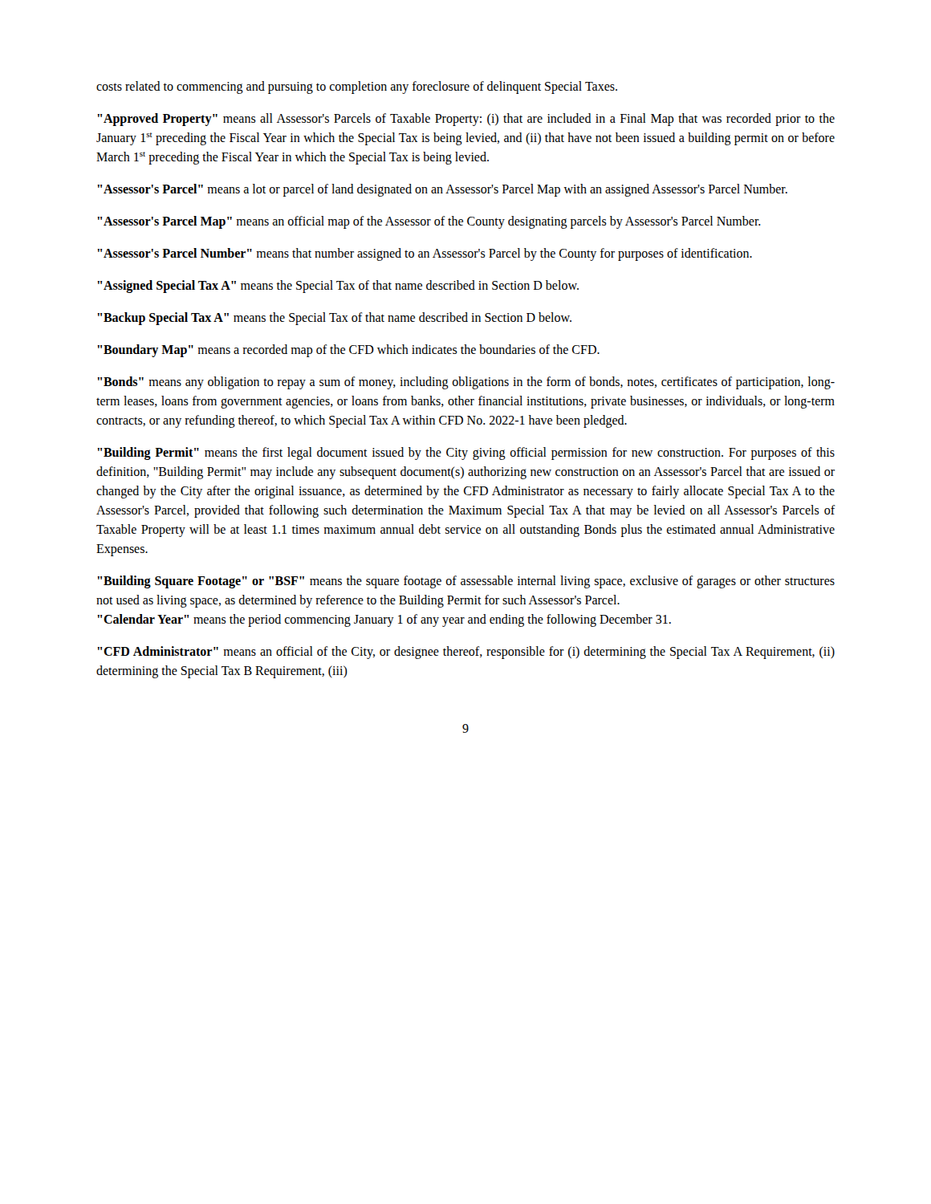costs related to commencing and pursuing to completion any foreclosure of delinquent Special Taxes.
"Approved Property" means all Assessor's Parcels of Taxable Property: (i) that are included in a Final Map that was recorded prior to the January 1st preceding the Fiscal Year in which the Special Tax is being levied, and (ii) that have not been issued a building permit on or before March 1st preceding the Fiscal Year in which the Special Tax is being levied.
"Assessor's Parcel" means a lot or parcel of land designated on an Assessor's Parcel Map with an assigned Assessor's Parcel Number.
"Assessor's Parcel Map" means an official map of the Assessor of the County designating parcels by Assessor's Parcel Number.
"Assessor's Parcel Number" means that number assigned to an Assessor's Parcel by the County for purposes of identification.
"Assigned Special Tax A" means the Special Tax of that name described in Section D below.
"Backup Special Tax A" means the Special Tax of that name described in Section D below.
"Boundary Map" means a recorded map of the CFD which indicates the boundaries of the CFD.
"Bonds" means any obligation to repay a sum of money, including obligations in the form of bonds, notes, certificates of participation, long-term leases, loans from government agencies, or loans from banks, other financial institutions, private businesses, or individuals, or long-term contracts, or any refunding thereof, to which Special Tax A within CFD No. 2022-1 have been pledged.
"Building Permit" means the first legal document issued by the City giving official permission for new construction. For purposes of this definition, "Building Permit" may include any subsequent document(s) authorizing new construction on an Assessor's Parcel that are issued or changed by the City after the original issuance, as determined by the CFD Administrator as necessary to fairly allocate Special Tax A to the Assessor's Parcel, provided that following such determination the Maximum Special Tax A that may be levied on all Assessor's Parcels of Taxable Property will be at least 1.1 times maximum annual debt service on all outstanding Bonds plus the estimated annual Administrative Expenses.
"Building Square Footage" or "BSF" means the square footage of assessable internal living space, exclusive of garages or other structures not used as living space, as determined by reference to the Building Permit for such Assessor's Parcel.
"Calendar Year" means the period commencing January 1 of any year and ending the following December 31.
"CFD Administrator" means an official of the City, or designee thereof, responsible for (i) determining the Special Tax A Requirement, (ii) determining the Special Tax B Requirement, (iii)
9